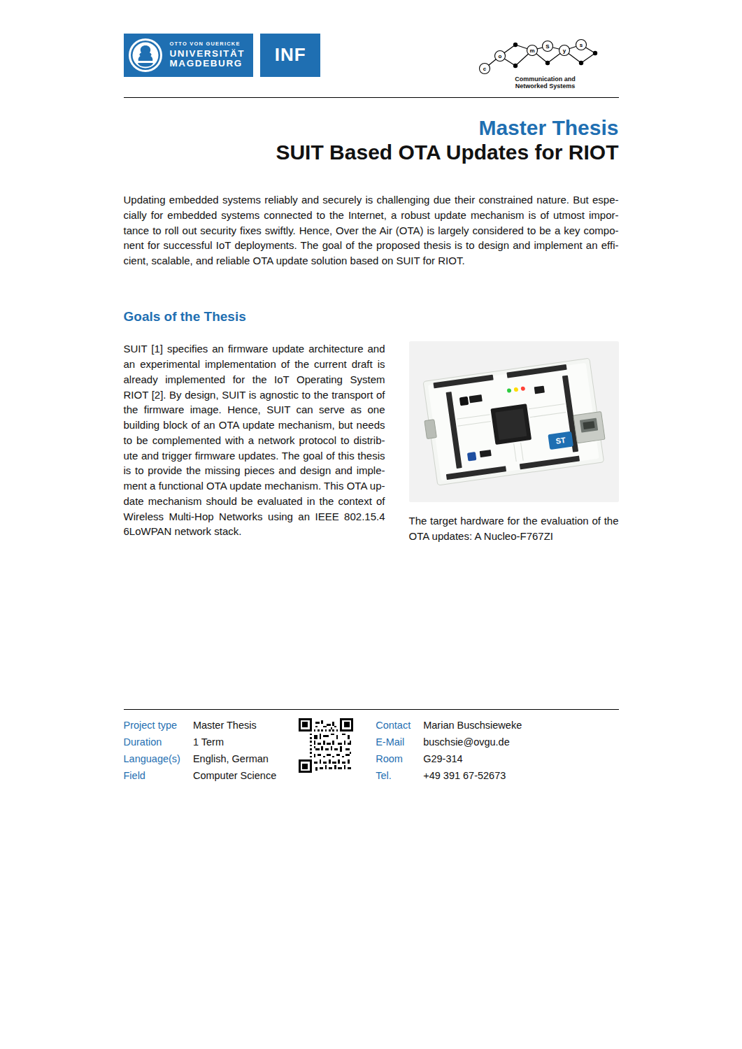OTTO VON GUERICKE
UNIVERSITÄT
MAGDEBURG
INF
o m S y s c
Communication and
Networked Systems
Master Thesis
SUIT Based OTA Updates for RIOT
Updating embedded systems reliably and securely is challenging due their constrained nature. But especially for embedded systems connected to the Internet, a robust update mechanism is of utmost importance to roll out security fixes swiftly. Hence, Over the Air (OTA) is largely considered to be a key component for successful IoT deployments. The goal of the proposed thesis is to design and implement an efficient, scalable, and reliable OTA update solution based on SUIT for RIOT.
Goals of the Thesis
SUIT [1] specifies an firmware update architecture and an experimental implementation of the current draft is already implemented for the IoT Operating System RIOT [2]. By design, SUIT is agnostic to the transport of the firmware image. Hence, SUIT can serve as one building block of an OTA update mechanism, but needs to be complemented with a network protocol to distribute and trigger firmware updates. The goal of this thesis is to provide the missing pieces and design and implement a functional OTA update mechanism. This OTA update mechanism should be evaluated in the context of Wireless Multi-Hop Networks using an IEEE 802.15.4 6LoWPAN network stack.
ST
The target hardware for the evaluation of the OTA updates: A Nucleo-F767ZI
Project type
Master Thesis
Duration
1 Term
Language(s)
English, German
Field
Computer Science
Contact
Marian Buschsieweke
E-Mail
buschsie@ovgu.de
Room
G29-314
Tel.
+49 391 67-52673